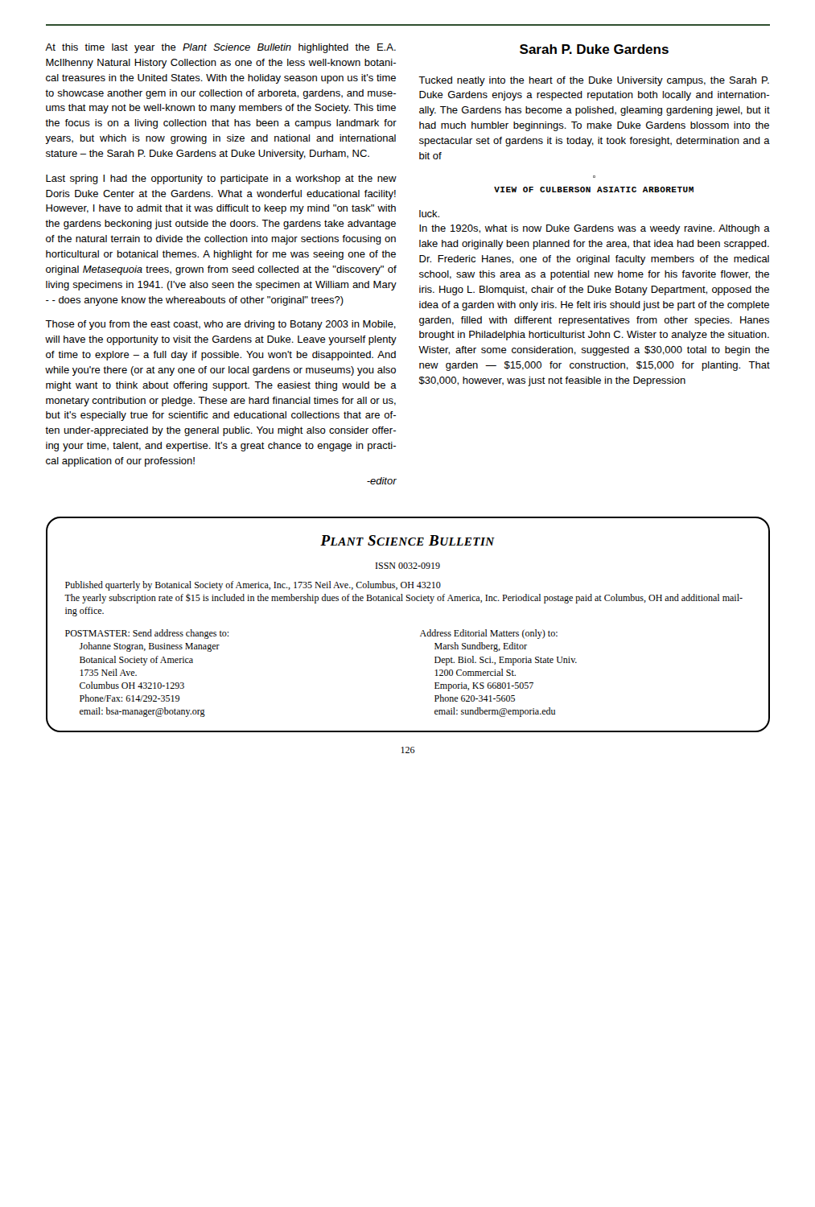At this time last year the Plant Science Bulletin highlighted the E.A. McIlhenny Natural History Collection as one of the less well-known botanical treasures in the United States. With the holiday season upon us it's time to showcase another gem in our collection of arboreta, gardens, and museums that may not be well-known to many members of the Society. This time the focus is on a living collection that has been a campus landmark for years, but which is now growing in size and national and international stature – the Sarah P. Duke Gardens at Duke University, Durham, NC.
Last spring I had the opportunity to participate in a workshop at the new Doris Duke Center at the Gardens. What a wonderful educational facility! However, I have to admit that it was difficult to keep my mind "on task" with the gardens beckoning just outside the doors. The gardens take advantage of the natural terrain to divide the collection into major sections focusing on horticultural or botanical themes. A highlight for me was seeing one of the original Metasequoia trees, grown from seed collected at the "discovery" of living specimens in 1941. (I've also seen the specimen at William and Mary - - does anyone know the whereabouts of other "original" trees?)
Those of you from the east coast, who are driving to Botany 2003 in Mobile, will have the opportunity to visit the Gardens at Duke. Leave yourself plenty of time to explore – a full day if possible. You won't be disappointed. And while you're there (or at any one of our local gardens or museums) you also might want to think about offering support. The easiest thing would be a monetary contribution or pledge. These are hard financial times for all or us, but it's especially true for scientific and educational collections that are often under-appreciated by the general public. You might also consider offering your time, talent, and expertise. It's a great chance to engage in practical application of our profession!
-editor
Sarah P. Duke Gardens
Tucked neatly into the heart of the Duke University campus, the Sarah P. Duke Gardens enjoys a respected reputation both locally and internationally. The Gardens has become a polished, gleaming gardening jewel, but it had much humbler beginnings. To make Duke Gardens blossom into the spectacular set of gardens it is today, it took foresight, determination and a bit of
VIEW OF CULBERSON ASIATIC ARBORETUM
luck.
In the 1920s, what is now Duke Gardens was a weedy ravine. Although a lake had originally been planned for the area, that idea had been scrapped. Dr. Frederic Hanes, one of the original faculty members of the medical school, saw this area as a potential new home for his favorite flower, the iris. Hugo L. Blomquist, chair of the Duke Botany Department, opposed the idea of a garden with only iris. He felt iris should just be part of the complete garden, filled with different representatives from other species. Hanes brought in Philadelphia horticulturist John C. Wister to analyze the situation. Wister, after some consideration, suggested a $30,000 total to begin the new garden — $15,000 for construction, $15,000 for planting. That $30,000, however, was just not feasible in the Depression
PLANT SCIENCE BULLETIN
ISSN 0032-0919
Published quarterly by Botanical Society of America, Inc., 1735 Neil Ave., Columbus, OH 43210
The yearly subscription rate of $15 is included in the membership dues of the Botanical Society of America, Inc. Periodical postage paid at Columbus, OH and additional mailing office.
POSTMASTER: Send address changes to:
Johanne Stogran, Business Manager
Botanical Society of America
1735 Neil Ave.
Columbus OH 43210-1293
Phone/Fax: 614/292-3519
email: bsa-manager@botany.org
Address Editorial Matters (only) to:
Marsh Sundberg, Editor
Dept. Biol. Sci., Emporia State Univ.
1200 Commercial St.
Emporia, KS 66801-5057
Phone 620-341-5605
email: sundberm@emporia.edu
126